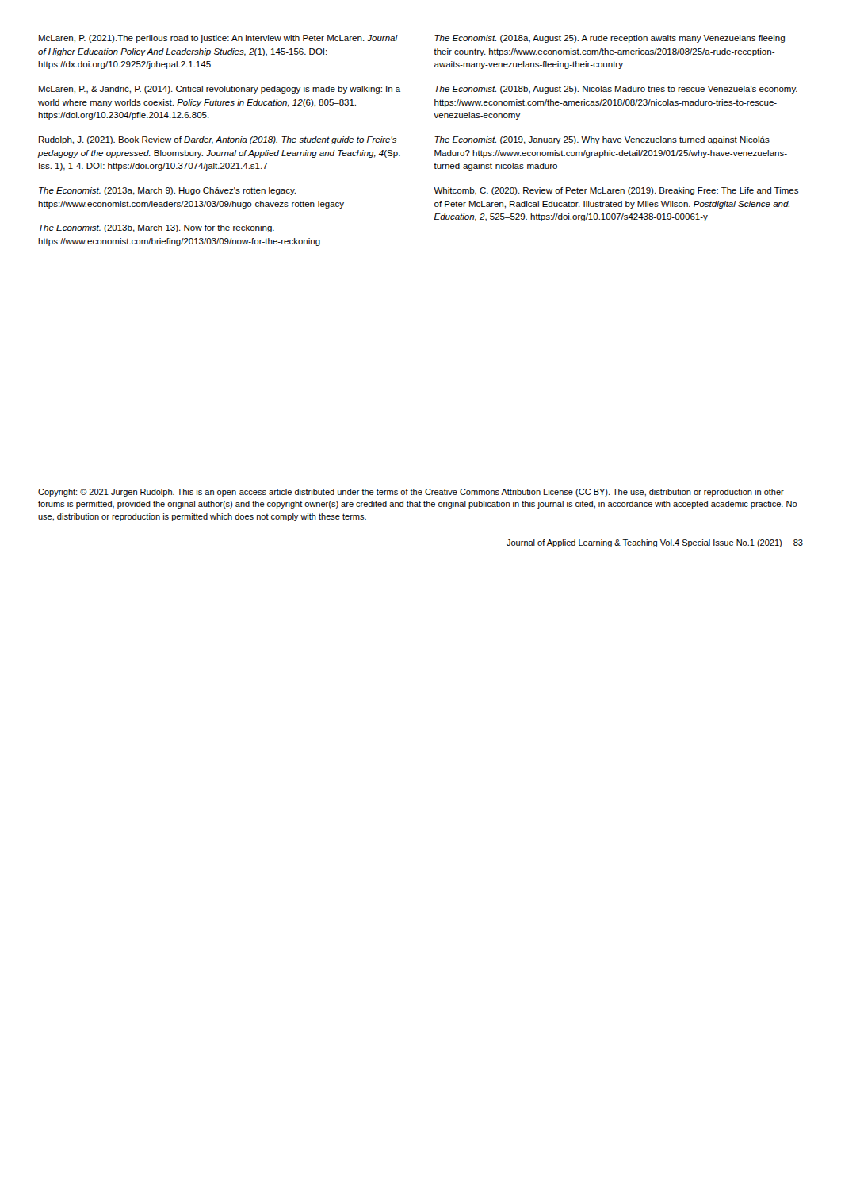McLaren, P. (2021).The perilous road to justice: An interview with Peter McLaren. Journal of Higher Education Policy And Leadership Studies, 2(1), 145-156. DOI: https://dx.doi.org/10.29252/johepal.2.1.145
McLaren, P., & Jandrić, P. (2014). Critical revolutionary pedagogy is made by walking: In a world where many worlds coexist. Policy Futures in Education, 12(6), 805–831. https://doi.org/10.2304/pfie.2014.12.6.805.
Rudolph, J. (2021). Book Review of Darder, Antonia (2018). The student guide to Freire's pedagogy of the oppressed. Bloomsbury. Journal of Applied Learning and Teaching, 4(Sp. Iss. 1), 1-4. DOI: https://doi.org/10.37074/jalt.2021.4.s1.7
The Economist. (2013a, March 9). Hugo Chávez's rotten legacy. https://www.economist.com/leaders/2013/03/09/hugo-chavezs-rotten-legacy
The Economist. (2013b, March 13). Now for the reckoning. https://www.economist.com/briefing/2013/03/09/now-for-the-reckoning
The Economist. (2018a, August 25). A rude reception awaits many Venezuelans fleeing their country. https://www.economist.com/the-americas/2018/08/25/a-rude-reception-awaits-many-venezuelans-fleeing-their-country
The Economist. (2018b, August 25). Nicolás Maduro tries to rescue Venezuela's economy. https://www.economist.com/the-americas/2018/08/23/nicolas-maduro-tries-to-rescue-venezuelas-economy
The Economist. (2019, January 25). Why have Venezuelans turned against Nicolás Maduro? https://www.economist.com/graphic-detail/2019/01/25/why-have-venezuelans-turned-against-nicolas-maduro
Whitcomb, C. (2020). Review of Peter McLaren (2019). Breaking Free: The Life and Times of Peter McLaren, Radical Educator. Illustrated by Miles Wilson. Postdigital Science and. Education, 2, 525–529. https://doi.org/10.1007/s42438-019-00061-y
Copyright: © 2021 Jürgen Rudolph. This is an open-access article distributed under the terms of the Creative Commons Attribution License (CC BY). The use, distribution or reproduction in other forums is permitted, provided the original author(s) and the copyright owner(s) are credited and that the original publication in this journal is cited, in accordance with accepted academic practice. No use, distribution or reproduction is permitted which does not comply with these terms.
Journal of Applied Learning & Teaching Vol.4 Special Issue No.1 (2021) 83